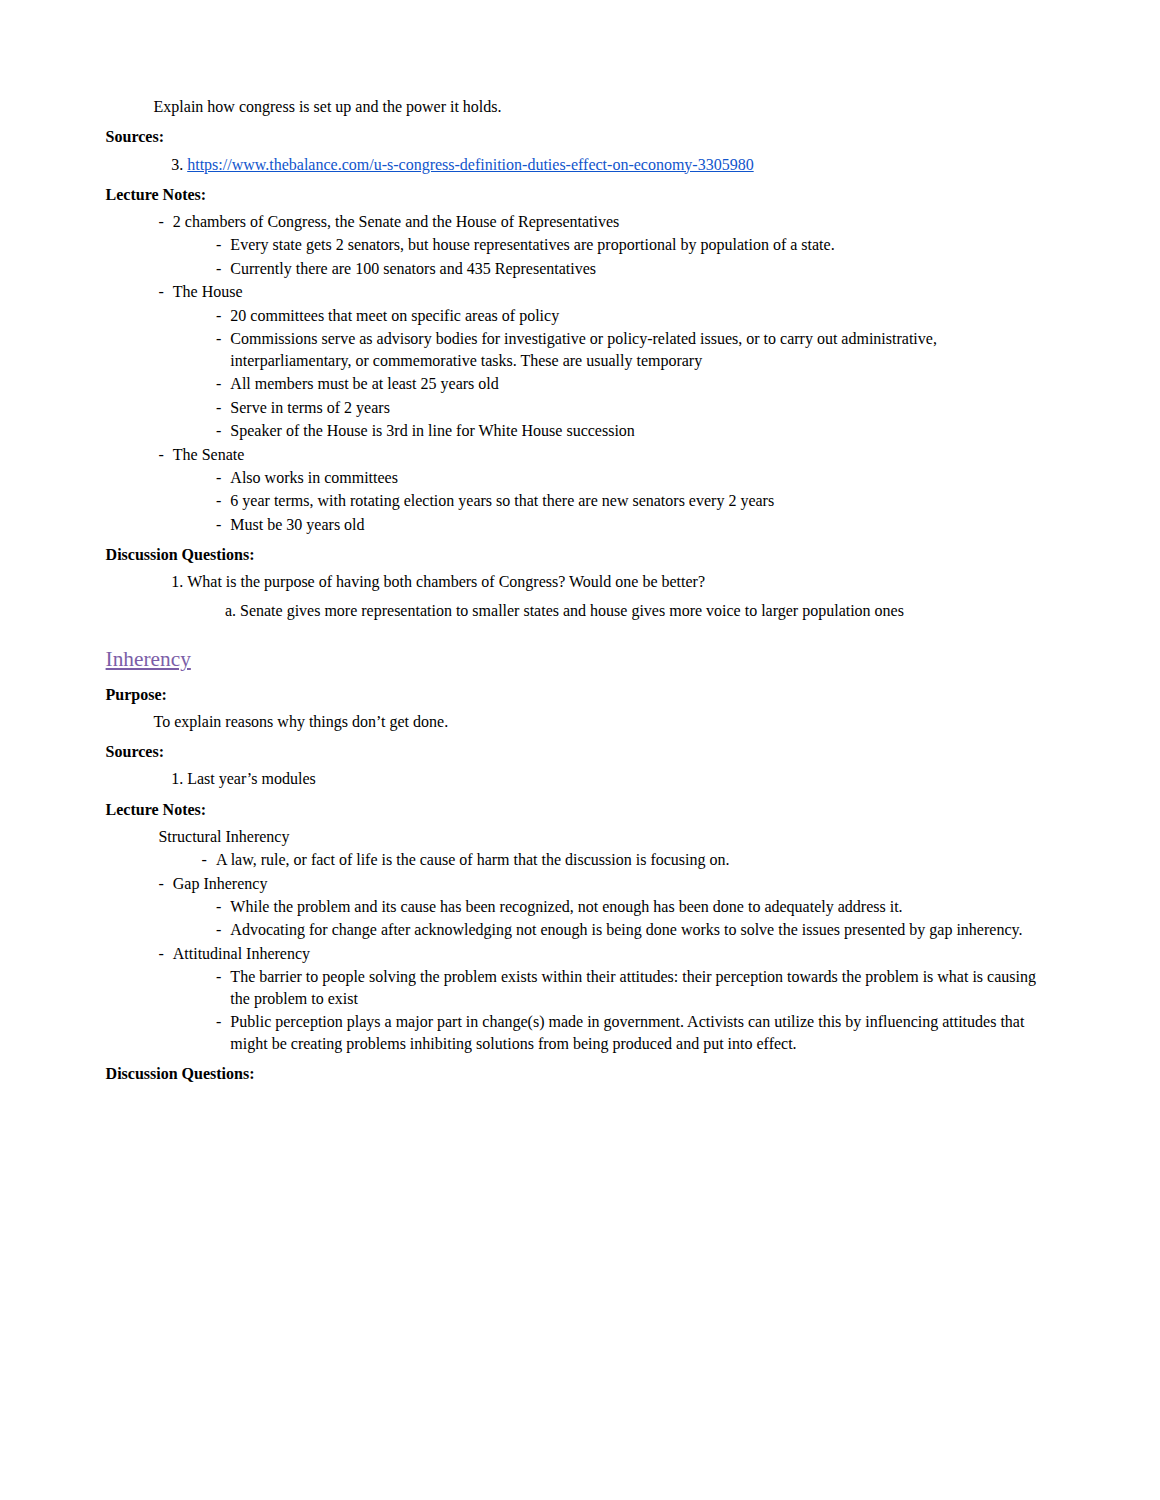Explain how congress is set up and the power it holds.
Sources:
https://www.thebalance.com/u-s-congress-definition-duties-effect-on-economy-3305980
Lecture Notes:
2 chambers of Congress, the Senate and the House of Representatives
Every state gets 2 senators, but house representatives are proportional by population of a state.
Currently there are 100 senators and 435 Representatives
The House
20 committees that meet on specific areas of policy
Commissions serve as advisory bodies for investigative or policy-related issues, or to carry out administrative, interparliamentary, or commemorative tasks. These are usually temporary
All members must be at least 25 years old
Serve in terms of 2 years
Speaker of the House is 3rd in line for White House succession
The Senate
Also works in committees
6 year terms, with rotating election years so that there are new senators every 2 years
Must be 30 years old
Discussion Questions:
What is the purpose of having both chambers of Congress? Would one be better?
Senate gives more representation to smaller states and house gives more voice to larger population ones
Inherency
Purpose:
To explain reasons why things don’t get done.
Sources:
Last year’s modules
Lecture Notes:
Structural Inherency
A law, rule, or fact of life is the cause of harm that the discussion is focusing on.
Gap Inherency
While the problem and its cause has been recognized, not enough has been done to adequately address it.
Advocating for change after acknowledging not enough is being done works to solve the issues presented by gap inherency.
Attitudinal Inherency
The barrier to people solving the problem exists within their attitudes: their perception towards the problem is what is causing the problem to exist
Public perception plays a major part in change(s) made in government. Activists can utilize this by influencing attitudes that might be creating problems inhibiting solutions from being produced and put into effect.
Discussion Questions: